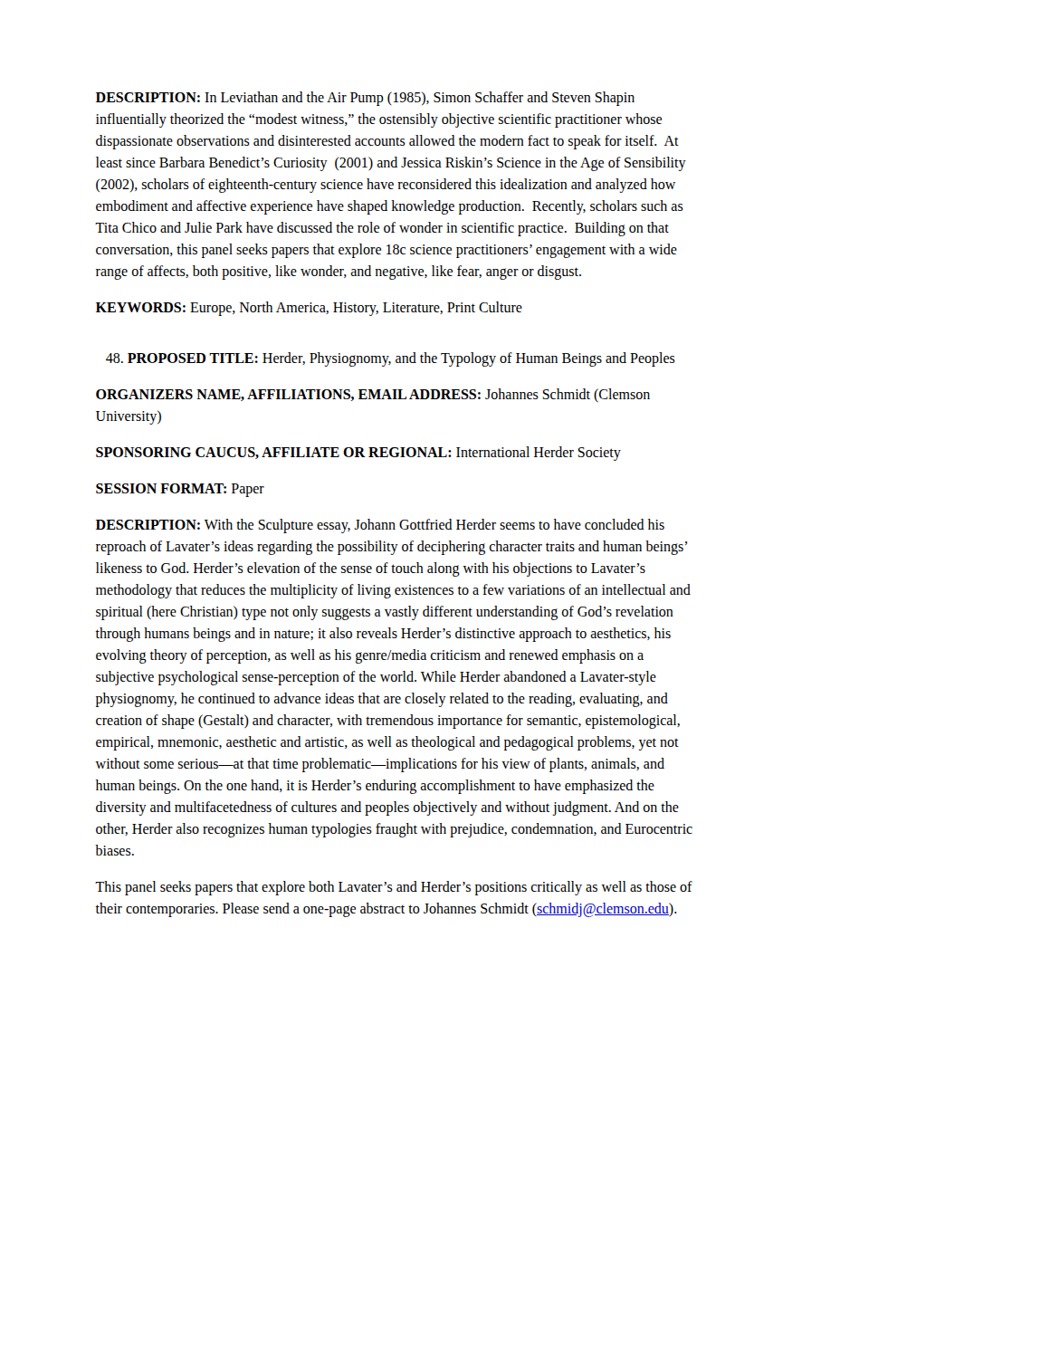DESCRIPTION: In Leviathan and the Air Pump (1985), Simon Schaffer and Steven Shapin influentially theorized the “modest witness,” the ostensibly objective scientific practitioner whose dispassionate observations and disinterested accounts allowed the modern fact to speak for itself. At least since Barbara Benedict’s Curiosity (2001) and Jessica Riskin’s Science in the Age of Sensibility (2002), scholars of eighteenth-century science have reconsidered this idealization and analyzed how embodiment and affective experience have shaped knowledge production. Recently, scholars such as Tita Chico and Julie Park have discussed the role of wonder in scientific practice. Building on that conversation, this panel seeks papers that explore 18c science practitioners’ engagement with a wide range of affects, both positive, like wonder, and negative, like fear, anger or disgust.
KEYWORDS: Europe, North America, History, Literature, Print Culture
PROPOSED TITLE: Herder, Physiognomy, and the Typology of Human Beings and Peoples
ORGANIZERS NAME, AFFILIATIONS, EMAIL ADDRESS: Johannes Schmidt (Clemson University)
SPONSORING CAUCUS, AFFILIATE OR REGIONAL: International Herder Society
SESSION FORMAT: Paper
DESCRIPTION: With the Sculpture essay, Johann Gottfried Herder seems to have concluded his reproach of Lavater’s ideas regarding the possibility of deciphering character traits and human beings’ likeness to God. Herder’s elevation of the sense of touch along with his objections to Lavater’s methodology that reduces the multiplicity of living existences to a few variations of an intellectual and spiritual (here Christian) type not only suggests a vastly different understanding of God’s revelation through humans beings and in nature; it also reveals Herder’s distinctive approach to aesthetics, his evolving theory of perception, as well as his genre/media criticism and renewed emphasis on a subjective psychological sense-perception of the world. While Herder abandoned a Lavater-style physiognomy, he continued to advance ideas that are closely related to the reading, evaluating, and creation of shape (Gestalt) and character, with tremendous importance for semantic, epistemological, empirical, mnemonic, aesthetic and artistic, as well as theological and pedagogical problems, yet not without some serious—at that time problematic—implications for his view of plants, animals, and human beings. On the one hand, it is Herder’s enduring accomplishment to have emphasized the diversity and multifacetedness of cultures and peoples objectively and without judgment. And on the other, Herder also recognizes human typologies fraught with prejudice, condemnation, and Eurocentric biases.
This panel seeks papers that explore both Lavater’s and Herder’s positions critically as well as those of their contemporaries. Please send a one-page abstract to Johannes Schmidt (schmidj@clemson.edu).